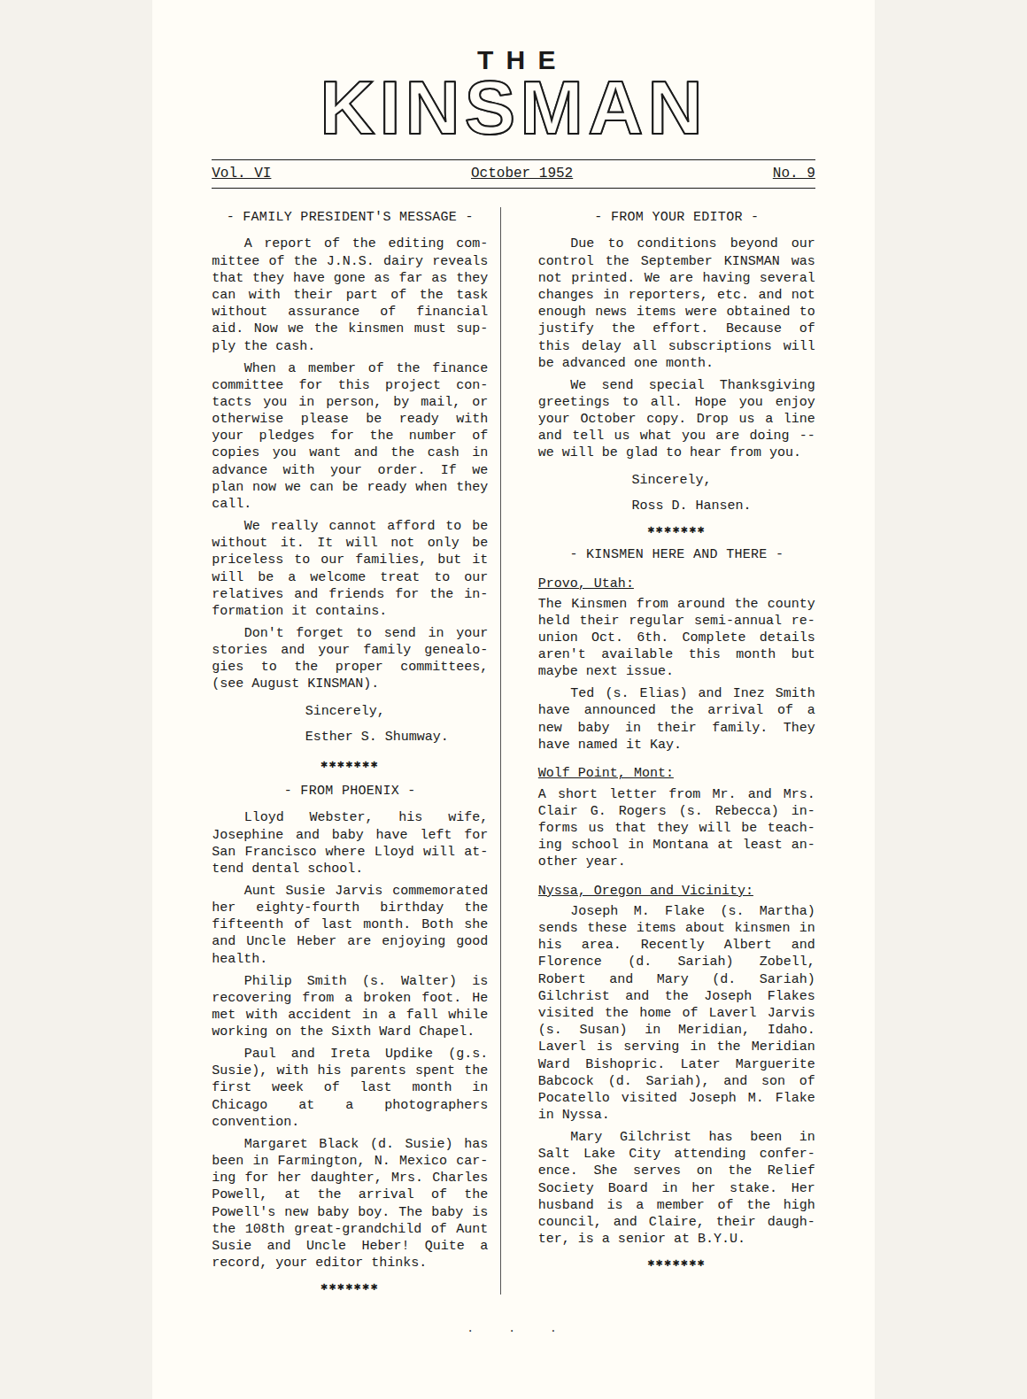T H E
KINSMAN
Vol. VI October 1952 No. 9
- FAMILY PRESIDENT'S MESSAGE -
A report of the editing committee of the J.N.S. dairy reveals that they have gone as far as they can with their part of the task without assurance of financial aid. Now we the kinsmen must supply the cash.
When a member of the finance committee for this project contacts you in person, by mail, or otherwise please be ready with your pledges for the number of copies you want and the cash in advance with your order. If we plan now we can be ready when they call.
We really cannot afford to be without it. It will not only be priceless to our families, but it will be a welcome treat to our relatives and friends for the information it contains.
Don't forget to send in your stories and your family genealogies to the proper committees, (see August KINSMAN).
Sincerely,
Esther S. Shumway.
✱✱✱✱✱✱✱
- FROM PHOENIX -
Lloyd Webster, his wife, Josephine and baby have left for San Francisco where Lloyd will attend dental school.
Aunt Susie Jarvis commemorated her eighty-fourth birthday the fifteenth of last month. Both she and Uncle Heber are enjoying good health.
Philip Smith (s. Walter) is recovering from a broken foot. He met with accident in a fall while working on the Sixth Ward Chapel.
Paul and Ireta Updike (g.s. Susie), with his parents spent the first week of last month in Chicago at a photographers convention.
Margaret Black (d. Susie) has been in Farmington, N. Mexico caring for her daughter, Mrs. Charles Powell, at the arrival of the Powell's new baby boy. The baby is the 108th great-grandchild of Aunt Susie and Uncle Heber! Quite a record, your editor thinks.
✱✱✱✱✱✱✱
- FROM YOUR EDITOR -
Due to conditions beyond our control the September KINSMAN was not printed. We are having several changes in reporters, etc. and not enough news items were obtained to justify the effort. Because of this delay all subscriptions will be advanced one month.
We send special Thanksgiving greetings to all. Hope you enjoy your October copy. Drop us a line and tell us what you are doing -- we will be glad to hear from you.
Sincerely,
Ross D. Hansen.
✱✱✱✱✱✱✱
- KINSMEN HERE AND THERE -
Provo, Utah:
The Kinsmen from around the county held their regular semi-annual reunion Oct. 6th. Complete details aren't available this month but maybe next issue.
Ted (s. Elias) and Inez Smith have announced the arrival of a new baby in their family. They have named it Kay.
Wolf Point, Mont:
A short letter from Mr. and Mrs. Clair G. Rogers (s. Rebecca) informs us that they will be teaching school in Montana at least another year.
Nyssa, Oregon and Vicinity:
Joseph M. Flake (s. Martha) sends these items about kinsmen in his area. Recently Albert and Florence (d. Sariah) Zobell, Robert and Mary (d. Sariah) Gilchrist and the Joseph Flakes visited the home of Laverl Jarvis (s. Susan) in Meridian, Idaho. Laverl is serving in the Meridian Ward Bishopric. Later Marguerite Babcock (d. Sariah), and son of Pocatello visited Joseph M. Flake in Nyssa.
Mary Gilchrist has been in Salt Lake City attending conference. She serves on the Relief Society Board in her stake. Her husband is a member of the high council, and Claire, their daughter, is a senior at B.Y.U.
✱✱✱✱✱✱✱
· · ·